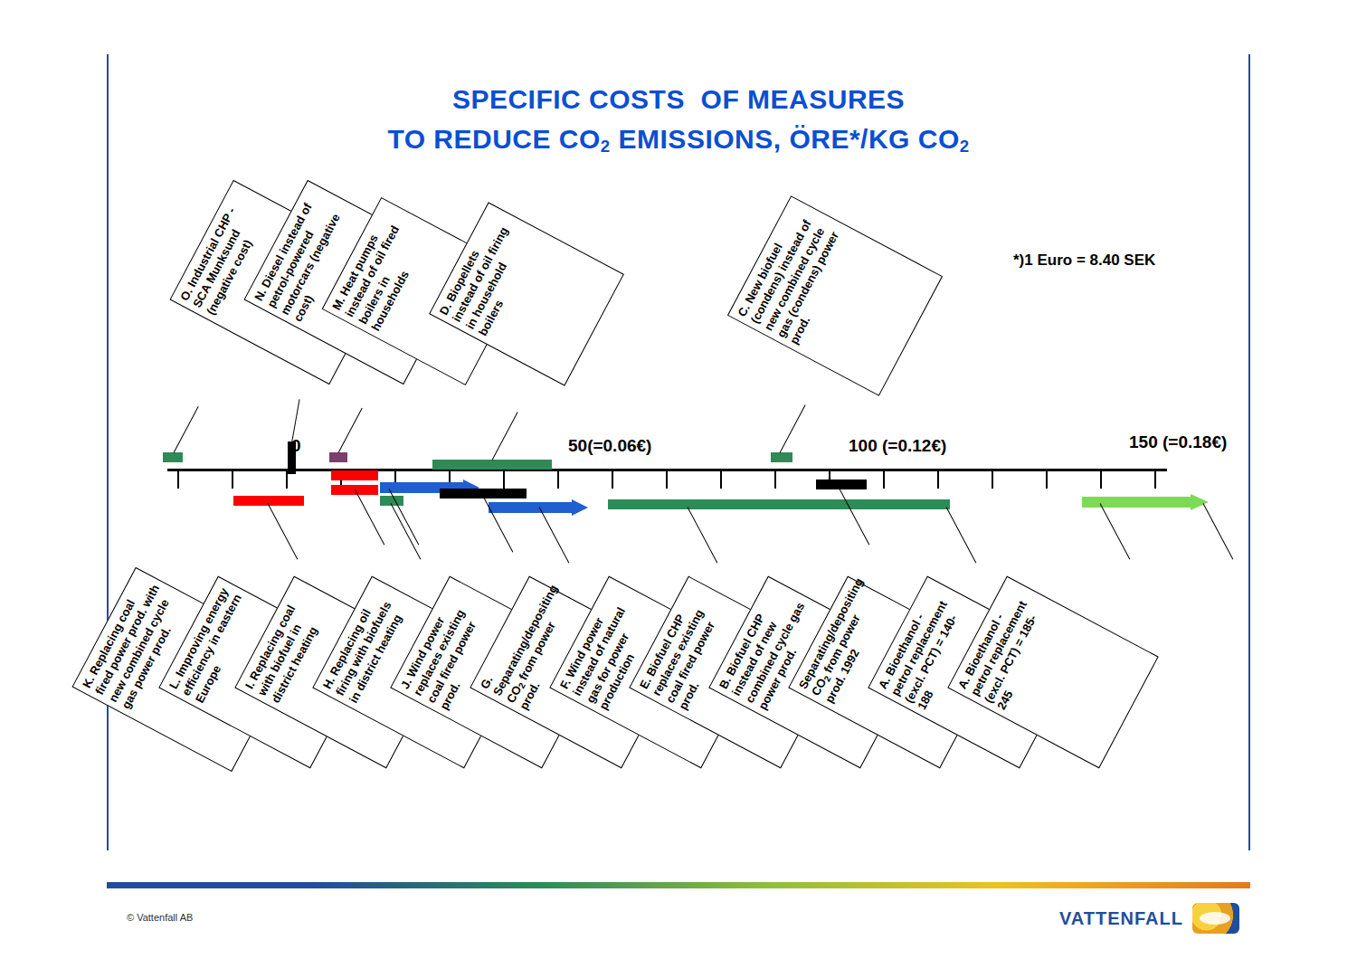SPECIFIC COSTS OF MEASURES
TO REDUCE CO2 EMISSIONS, ÖRE*/KG CO2
*)1 Euro = 8.40 SEK
0
50(=0.06€)
100 (=0.12€)
150 (=0.18€)
O. Industrial CHP - SCA Munksund (negative cost)
N. Diesel instead of petrol-powered motorcars (negative cost)
M. Heat pumps instead of oil fired boilers in households
D. Biopellets instead of oil firing in household boilers
C. New biofuel (condens) instead of new combined cycle gas (condens) power prod.
K. Replacing coal fired power prod. with new combined cycle gas power prod.
L. Improving energy efficiency in eastern Europe
I. Replacing coal with biofuel in district heating
H. Replacing oil firing with biofuels in district heating
J. Wind power replaces existing coal fired power prod.
G. Separating/depositing CO2 from power prod.
F. Wind power instead of natural gas for power production
E. Biofuel CHP replaces existing coal fired power prod.
B. Biofuel CHP instead of new combined cycle gas power prod.
Separating/depositing CO2 from power prod. 1992
A. Bioethanol - petrol replacement (excl. PCT) = 140-188
A. Bioethanol - petrol replacement (excl. PCT) = 185-245
© Vattenfall AB
VATTENFALL